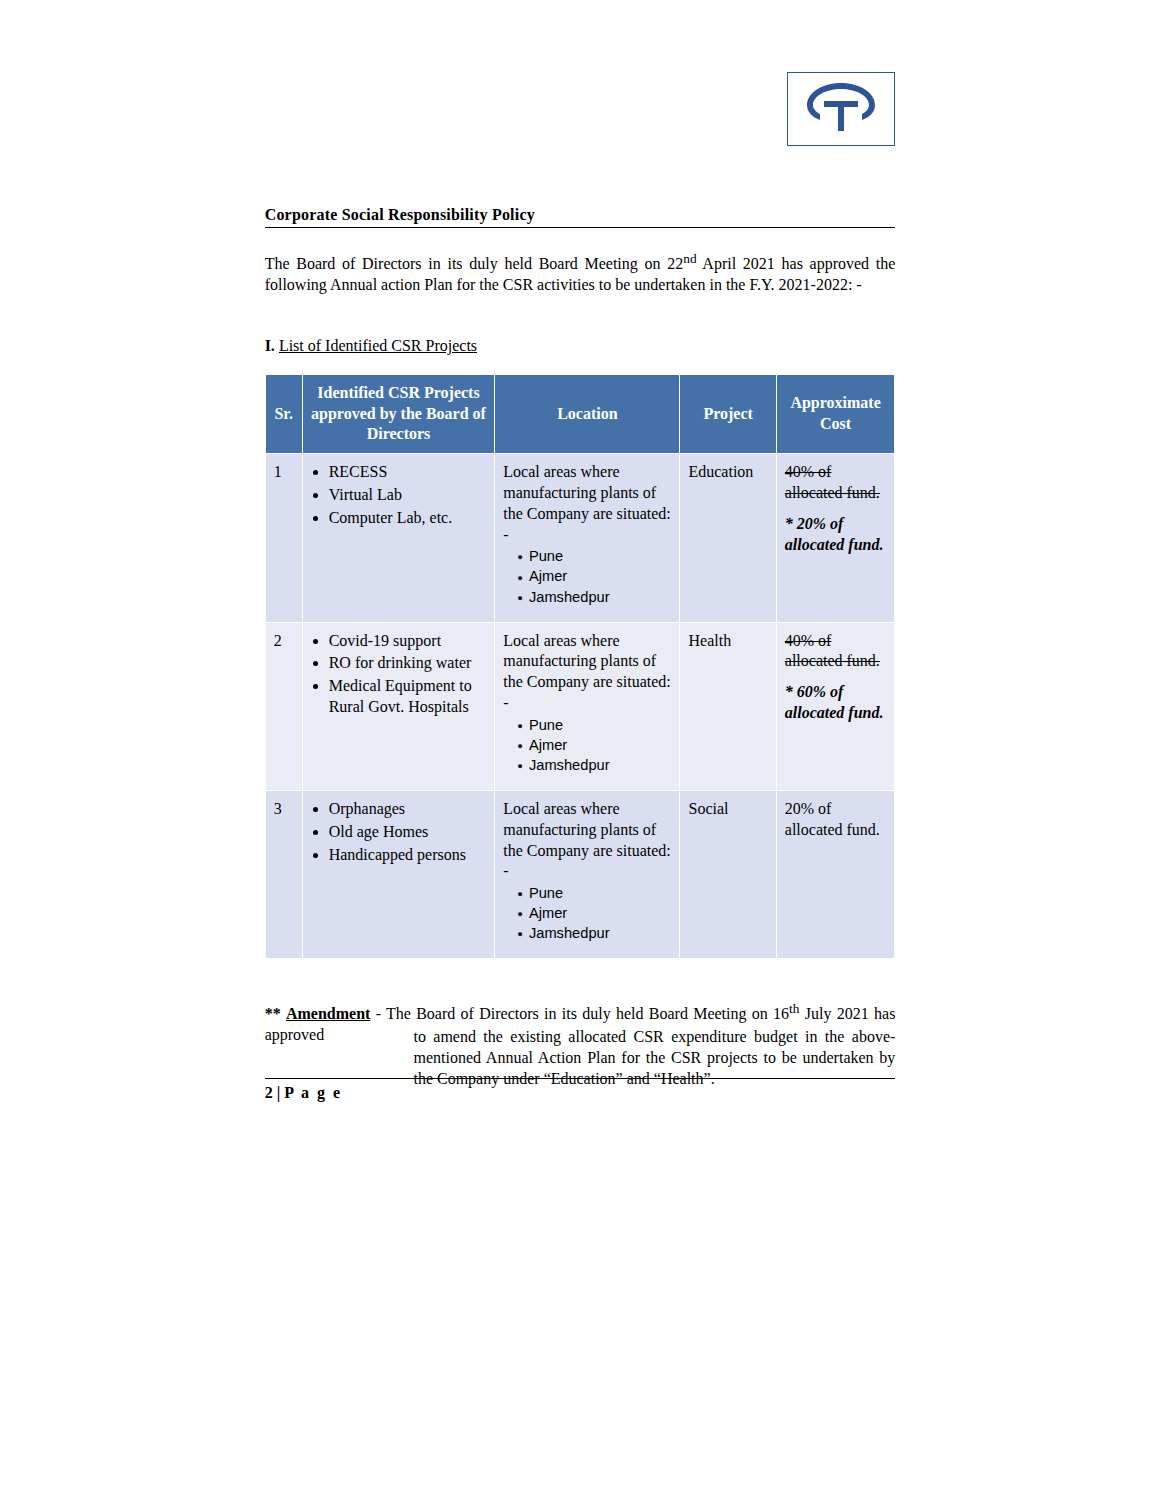Corporate Social Responsibility Policy
The Board of Directors in its duly held Board Meeting on 22nd April 2021 has approved the following Annual action Plan for the CSR activities to be undertaken in the F.Y. 2021-2022: -
I. List of Identified CSR Projects
| Sr. | Identified CSR Projects approved by the Board of Directors | Location | Project | Approximate Cost |
| --- | --- | --- | --- | --- |
| 1 | RECESS Virtual Lab Computer Lab, etc. | Local areas where manufacturing plants of the Company are situated: - Pune Ajmer Jamshedpur | Education | 40% of allocated fund. * 20% of allocated fund. |
| 2 | Covid-19 support RO for drinking water Medical Equipment to Rural Govt. Hospitals | Local areas where manufacturing plants of the Company are situated: - Pune Ajmer Jamshedpur | Health | 40% of allocated fund. * 60% of allocated fund. |
| 3 | Orphanages Old age Homes Handicapped persons | Local areas where manufacturing plants of the Company are situated: - Pune Ajmer Jamshedpur | Social | 20% of allocated fund. |
** Amendment - The Board of Directors in its duly held Board Meeting on 16th July 2021 has approved to amend the existing allocated CSR expenditure budget in the above-mentioned Annual Action Plan for the CSR projects to be undertaken by the Company under “Education” and “Health”.
2 | P a g e